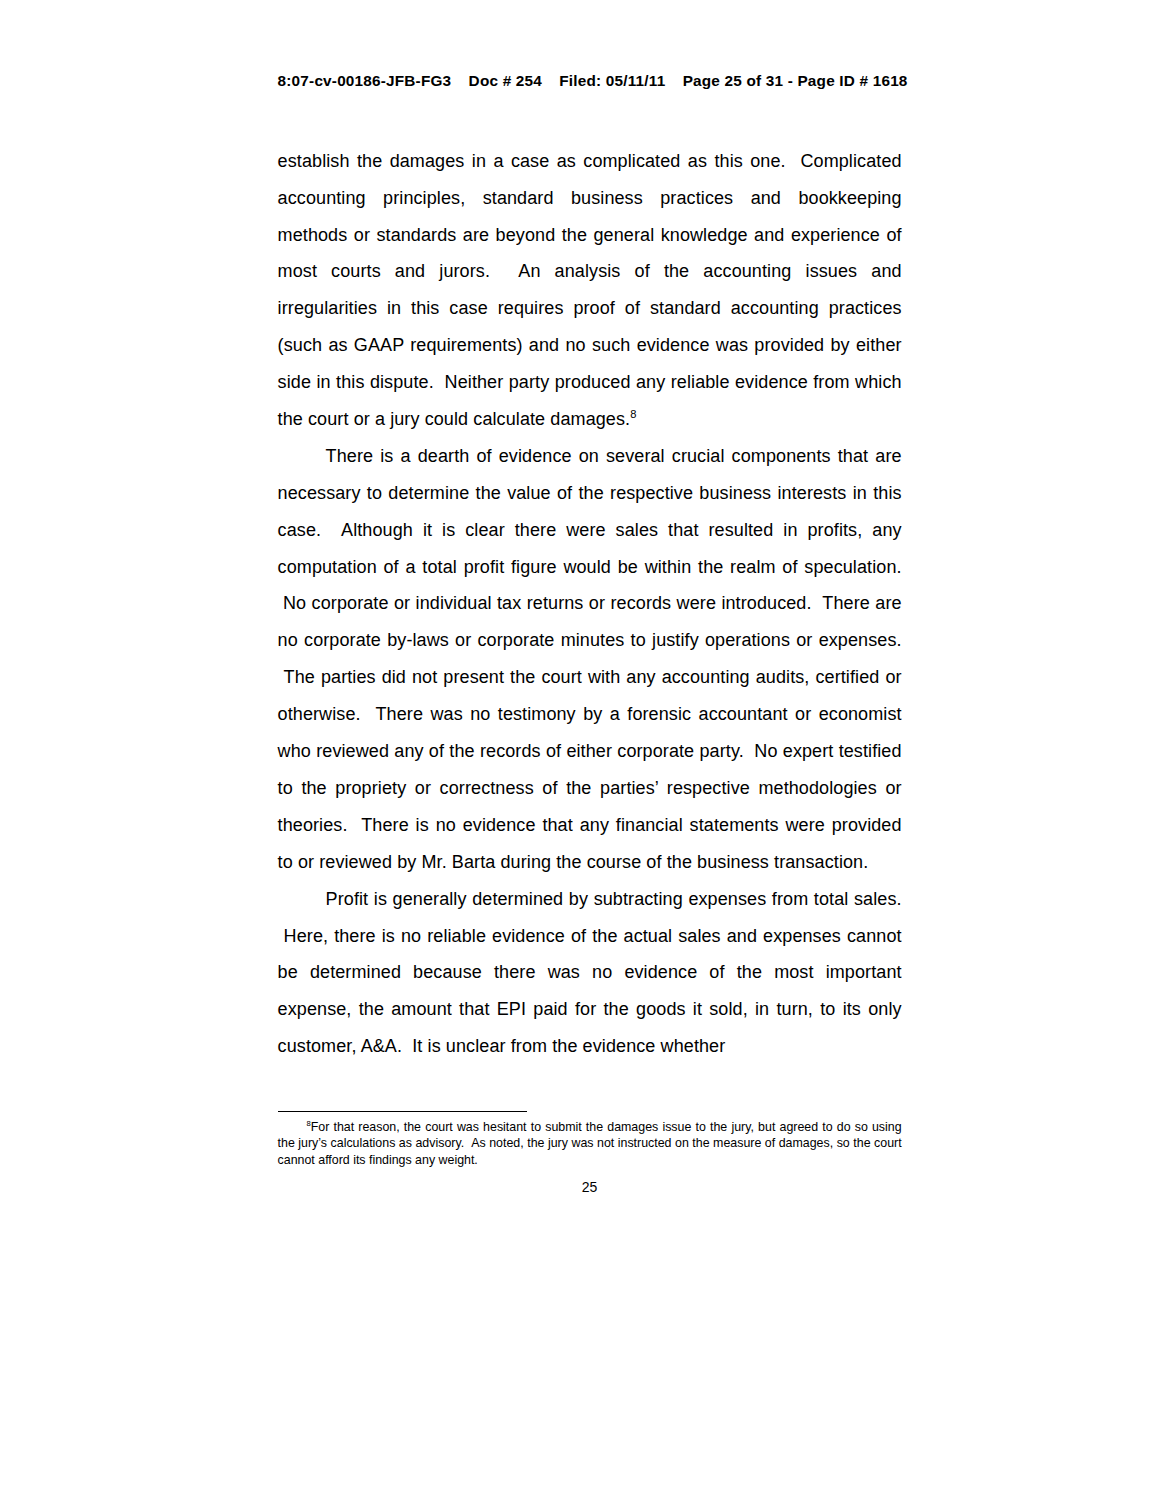8:07-cv-00186-JFB-FG3 Doc # 254 Filed: 05/11/11 Page 25 of 31 - Page ID # 1618
establish the damages in a case as complicated as this one. Complicated accounting principles, standard business practices and bookkeeping methods or standards are beyond the general knowledge and experience of most courts and jurors. An analysis of the accounting issues and irregularities in this case requires proof of standard accounting practices (such as GAAP requirements) and no such evidence was provided by either side in this dispute. Neither party produced any reliable evidence from which the court or a jury could calculate damages.8
There is a dearth of evidence on several crucial components that are necessary to determine the value of the respective business interests in this case. Although it is clear there were sales that resulted in profits, any computation of a total profit figure would be within the realm of speculation. No corporate or individual tax returns or records were introduced. There are no corporate by-laws or corporate minutes to justify operations or expenses. The parties did not present the court with any accounting audits, certified or otherwise. There was no testimony by a forensic accountant or economist who reviewed any of the records of either corporate party. No expert testified to the propriety or correctness of the parties’ respective methodologies or theories. There is no evidence that any financial statements were provided to or reviewed by Mr. Barta during the course of the business transaction.
Profit is generally determined by subtracting expenses from total sales. Here, there is no reliable evidence of the actual sales and expenses cannot be determined because there was no evidence of the most important expense, the amount that EPI paid for the goods it sold, in turn, to its only customer, A&A. It is unclear from the evidence whether
8For that reason, the court was hesitant to submit the damages issue to the jury, but agreed to do so using the jury’s calculations as advisory. As noted, the jury was not instructed on the measure of damages, so the court cannot afford its findings any weight.
25